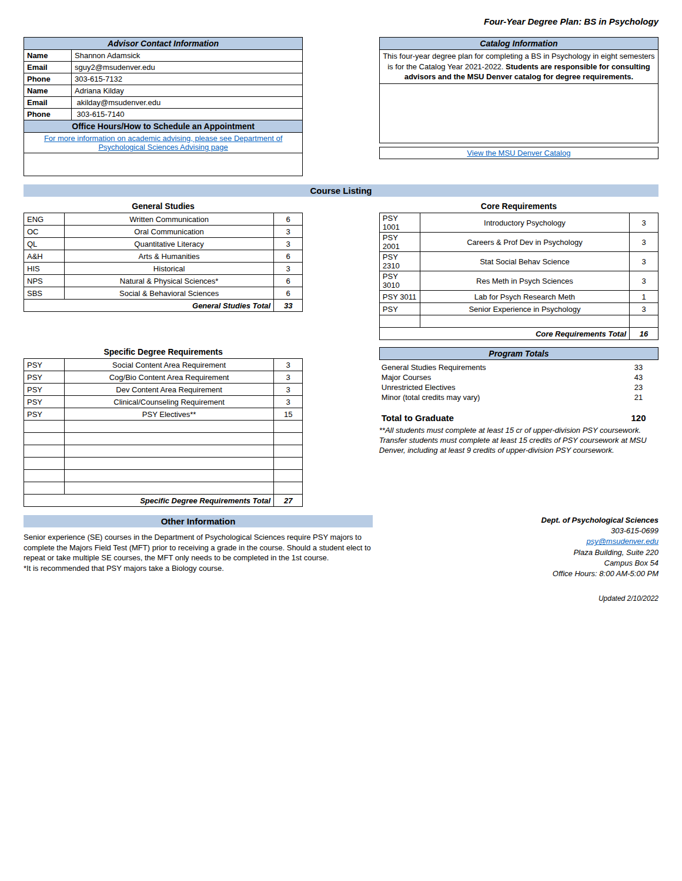Four-Year Degree Plan: BS in Psychology
| / Advisor Contact Information / / Name / Shannon Adamsick / / Email / sguy2@msudenver.edu / / Phone / 303-615-7132 / / Name / Adriana Kilday / / Email / akilday@msudenver.edu / / Phone / 303-615-7140 / / Office Hours/How to Schedule an Appointment / / For more information on academic advising, please see Department of Psychological Sciences Advising page / | | / Catalog Information / / This four-year degree plan for completing a BS in Psychology in eight semesters is for the Catalog Year 2021-2022. Students are responsible for consulting advisors and the MSU Denver catalog for degree requirements. / / View the MSU Denver Catalog / |
Course Listing
| General Studies / ENG / Written Communication / 6 / / OC / Oral Communication / 3 / / QL / Quantitative Literacy / 3 / / A&H / Arts & Humanities / 6 / / HIS / Historical / 3 / / NPS / Natural & Physical Sciences* / 6 / / SBS / Social & Behavioral Sciences / 6 / / General Studies Total / 33 / | | Core Requirements / PSY 1001 / Introductory Psychology / 3 / / PSY 2001 / Careers & Prof Dev in Psychology / 3 / / PSY 2310 / Stat Social Behav Science / 3 / / PSY 3010 / Res Meth in Psych Sciences / 3 / / PSY 3011 / Lab for Psych Research Meth / 1 / / PSY / Senior Experience in Psychology / 3 / / Core Requirements Total / 16 / |
| Specific Degree Requirements / PSY / Social Content Area Requirement / 3 / / PSY / Cog/Bio Content Area Requirement / 3 / / PSY / Dev Content Area Requirement / 3 / / PSY / Clinical/Counseling Requirement / 3 / / PSY / PSY Electives** / 15 / / Specific Degree Requirements Total / 27 / | | / Program Totals / / General Studies Requirements / 33 / / Major Courses / 43 / / Unrestricted Electives / 23 / / Minor (total credits may vary) / 21 / / Total to Graduate / 120 / **All students must complete at least 15 cr of upper-division PSY coursework. Transfer students must complete at least 15 credits of PSY coursework at MSU Denver, including at least 9 credits of upper-division PSY coursework. |
| Other Information Senior experience (SE) courses in the Department of Psychological Sciences require PSY majors to complete the Majors Field Test (MFT) prior to receiving a grade in the course. Should a student elect to repeat or take multiple SE courses, the MFT only needs to be completed in the 1st course. *It is recommended that PSY majors take a Biology course. | | Dept. of Psychological Sciences 303-615-0699 psy@msudenver.edu Plaza Building, Suite 220 Campus Box 54 Office Hours: 8:00 AM-5:00 PM |
Updated 2/10/2022